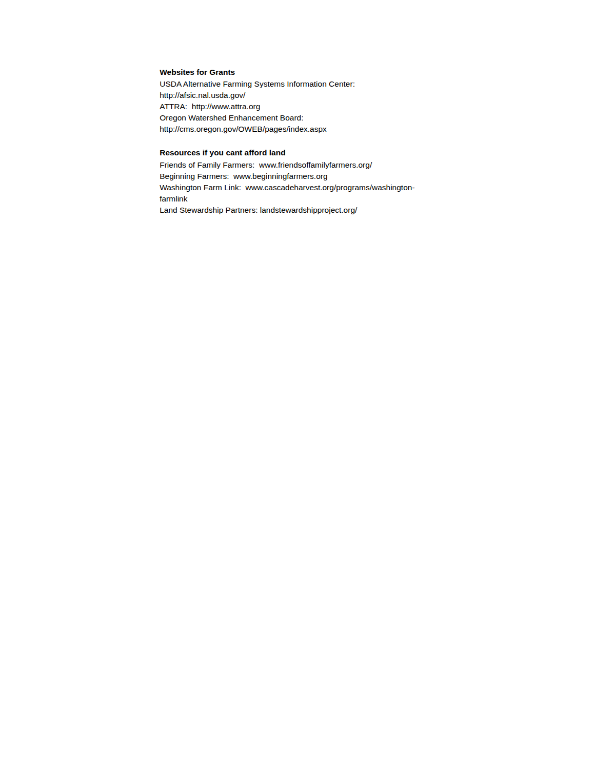Websites for Grants
USDA Alternative Farming Systems Information Center: http://afsic.nal.usda.gov/
ATTRA: http://www.attra.org
Oregon Watershed Enhancement Board:
http://cms.oregon.gov/OWEB/pages/index.aspx
Resources if you cant afford land
Friends of Family Farmers: www.friendsoffamilyfarmers.org/
Beginning Farmers: www.beginningfarmers.org
Washington Farm Link: www.cascadeharvest.org/programs/washington-farmlink
Land Stewardship Partners: landstewardshipproject.org/